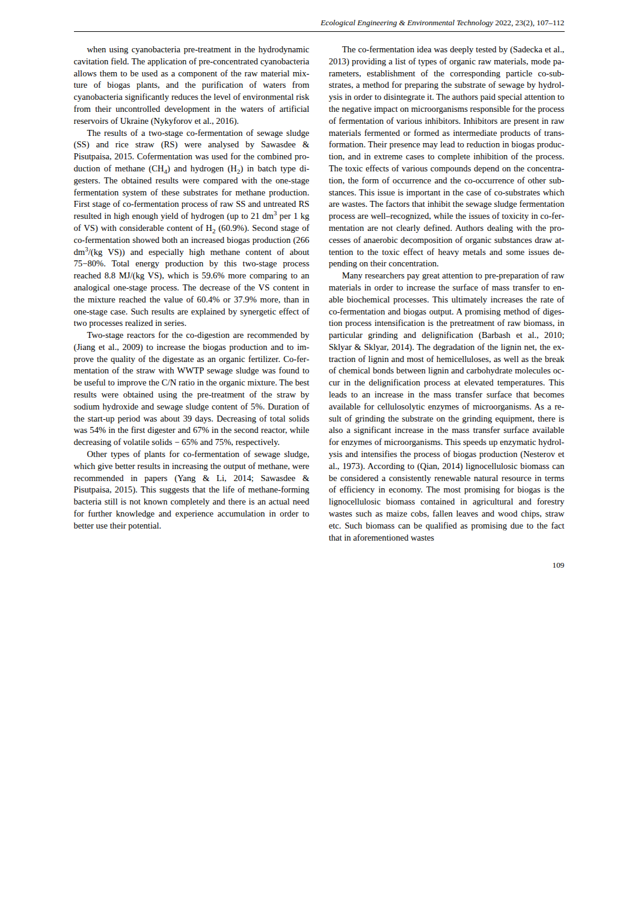Ecological Engineering & Environmental Technology 2022, 23(2), 107–112
when using cyanobacteria pre-treatment in the hydrodynamic cavitation field. The application of pre-concentrated cyanobacteria allows them to be used as a component of the raw material mixture of biogas plants, and the purification of waters from cyanobacteria significantly reduces the level of environmental risk from their uncontrolled development in the waters of artificial reservoirs of Ukraine (Nykyforov et al., 2016).
The results of a two-stage co-fermentation of sewage sludge (SS) and rice straw (RS) were analysed by Sawasdee & Pisutpaisa, 2015. Cofermentation was used for the combined production of methane (CH4) and hydrogen (H2) in batch type digesters. The obtained results were compared with the one-stage fermentation system of these substrates for methane production. First stage of co-fermentation process of raw SS and untreated RS resulted in high enough yield of hydrogen (up to 21 dm3 per 1 kg of VS) with considerable content of H2 (60.9%). Second stage of co-fermentation showed both an increased biogas production (266 dm3/(kg VS)) and especially high methane content of about 75−80%. Total energy production by this two-stage process reached 8.8 MJ/(kg VS), which is 59.6% more comparing to an analogical one-stage process. The decrease of the VS content in the mixture reached the value of 60.4% or 37.9% more, than in one-stage case. Such results are explained by synergetic effect of two processes realized in series.
Two-stage reactors for the co-digestion are recommended by (Jiang et al., 2009) to increase the biogas production and to improve the quality of the digestate as an organic fertilizer. Co-fermentation of the straw with WWTP sewage sludge was found to be useful to improve the C/N ratio in the organic mixture. The best results were obtained using the pre-treatment of the straw by sodium hydroxide and sewage sludge content of 5%. Duration of the start-up period was about 39 days. Decreasing of total solids was 54% in the first digester and 67% in the second reactor, while decreasing of volatile solids − 65% and 75%, respectively.
Other types of plants for co-fermentation of sewage sludge, which give better results in increasing the output of methane, were recommended in papers (Yang & Li, 2014; Sawasdee & Pisutpaisa, 2015). This suggests that the life of methane-forming bacteria still is not known completely and there is an actual need for further knowledge and experience accumulation in order to better use their potential.
The co-fermentation idea was deeply tested by (Sadecka et al., 2013) providing a list of types of organic raw materials, mode parameters, establishment of the corresponding particle co-substrates, a method for preparing the substrate of sewage by hydrolysis in order to disintegrate it. The authors paid special attention to the negative impact on microorganisms responsible for the process of fermentation of various inhibitors. Inhibitors are present in raw materials fermented or formed as intermediate products of transformation. Their presence may lead to reduction in biogas production, and in extreme cases to complete inhibition of the process. The toxic effects of various compounds depend on the concentration, the form of occurrence and the co-occurrence of other substances. This issue is important in the case of co-substrates which are wastes. The factors that inhibit the sewage sludge fermentation process are well–recognized, while the issues of toxicity in co-fermentation are not clearly defined. Authors dealing with the processes of anaerobic decomposition of organic substances draw attention to the toxic effect of heavy metals and some issues depending on their concentration.
Many researchers pay great attention to pre-preparation of raw materials in order to increase the surface of mass transfer to enable biochemical processes. This ultimately increases the rate of co-fermentation and biogas output. A promising method of digestion process intensification is the pretreatment of raw biomass, in particular grinding and delignification (Barbash et al., 2010; Sklyar & Sklyar, 2014). The degradation of the lignin net, the extraction of lignin and most of hemicelluloses, as well as the break of chemical bonds between lignin and carbohydrate molecules occur in the delignification process at elevated temperatures. This leads to an increase in the mass transfer surface that becomes available for cellulosolytic enzymes of microorganisms. As a result of grinding the substrate on the grinding equipment, there is also a significant increase in the mass transfer surface available for enzymes of microorganisms. This speeds up enzymatic hydrolysis and intensifies the process of biogas production (Nesterov et al., 1973). According to (Qian, 2014) lignocellulosic biomass can be considered a consistently renewable natural resource in terms of efficiency in economy. The most promising for biogas is the lignocellulosic biomass contained in agricultural and forestry wastes such as maize cobs, fallen leaves and wood chips, straw etc. Such biomass can be qualified as promising due to the fact that in aforementioned wastes
109